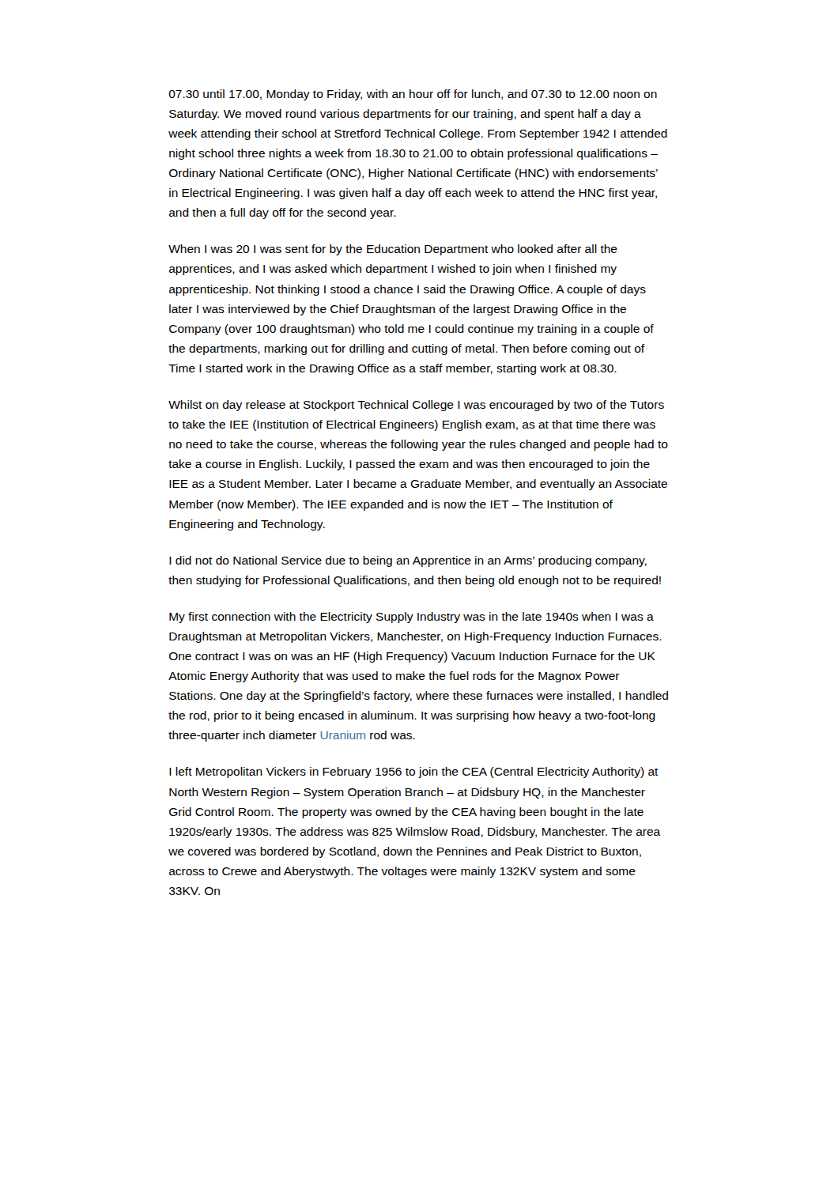07.30 until 17.00, Monday to Friday, with an hour off for lunch, and 07.30 to 12.00 noon on Saturday. We moved round various departments for our training, and spent half a day a week attending their school at Stretford Technical College. From September 1942 I attended night school three nights a week from 18.30 to 21.00 to obtain professional qualifications – Ordinary National Certificate (ONC), Higher National Certificate (HNC) with endorsements’ in Electrical Engineering. I was given half a day off each week to attend the HNC first year, and then a full day off for the second year.
When I was 20 I was sent for by the Education Department who looked after all the apprentices, and I was asked which department I wished to join when I finished my apprenticeship. Not thinking I stood a chance I said the Drawing Office. A couple of days later I was interviewed by the Chief Draughtsman of the largest Drawing Office in the Company (over 100 draughtsman) who told me I could continue my training in a couple of the departments, marking out for drilling and cutting of metal. Then before coming out of Time I started work in the Drawing Office as a staff member, starting work at 08.30.
Whilst on day release at Stockport Technical College I was encouraged by two of the Tutors to take the IEE (Institution of Electrical Engineers) English exam, as at that time there was no need to take the course, whereas the following year the rules changed and people had to take a course in English. Luckily, I passed the exam and was then encouraged to join the IEE as a Student Member. Later I became a Graduate Member, and eventually an Associate Member (now Member). The IEE expanded and is now the IET – The Institution of Engineering and Technology.
I did not do National Service due to being an Apprentice in an Arms’ producing company, then studying for Professional Qualifications, and then being old enough not to be required!
My first connection with the Electricity Supply Industry was in the late 1940s when I was a Draughtsman at Metropolitan Vickers, Manchester, on High-Frequency Induction Furnaces. One contract I was on was an HF (High Frequency) Vacuum Induction Furnace for the UK Atomic Energy Authority that was used to make the fuel rods for the Magnox Power Stations. One day at the Springfield’s factory, where these furnaces were installed, I handled the rod, prior to it being encased in aluminum. It was surprising how heavy a two-foot-long three-quarter inch diameter Uranium rod was.
I left Metropolitan Vickers in February 1956 to join the CEA (Central Electricity Authority) at North Western Region – System Operation Branch – at Didsbury HQ, in the Manchester Grid Control Room. The property was owned by the CEA having been bought in the late 1920s/early 1930s. The address was 825 Wilmslow Road, Didsbury, Manchester. The area we covered was bordered by Scotland, down the Pennines and Peak District to Buxton, across to Crewe and Aberystwyth. The voltages were mainly 132KV system and some 33KV. On